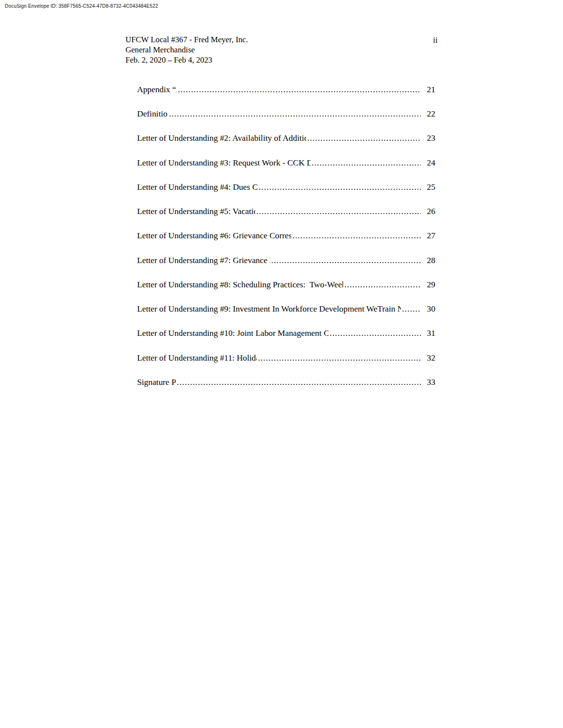DocuSign Envelope ID: 358F7565-C524-47D8-8732-4C043484E522
ii
UFCW Local #367 - Fred Meyer, Inc.
General Merchandise
Feb. 2, 2020 – Feb 4, 2023
Appendix “A” ................................................................................................................. 21
Definitions ..................................................................................................................... 22
Letter of Understanding #2: Availability of Additional Hours .................................................... 23
Letter of Understanding #3: Request Work - CCK Department .................................................. 24
Letter of Understanding #4: Dues Check-Off ............................................................................. 25
Letter of Understanding #5: Vacation Hours .............................................................................. 26
Letter of Understanding #6: Grievance Correspondence ........................................................... 27
Letter of Understanding #7: Grievance Procedure ....................................................................... 28
Letter of Understanding #8: Scheduling Practices: Two-Week Schedule .................................. 29
Letter of Understanding #9: Investment In Workforce Development WeTrain Non-Profit ........ 30
Letter of Understanding #10: Joint Labor Management Committees ......................................... 31
Letter of Understanding #11: Holiday Hours ............................................................................. 32
Signature Page ......................................................................................................................... 33